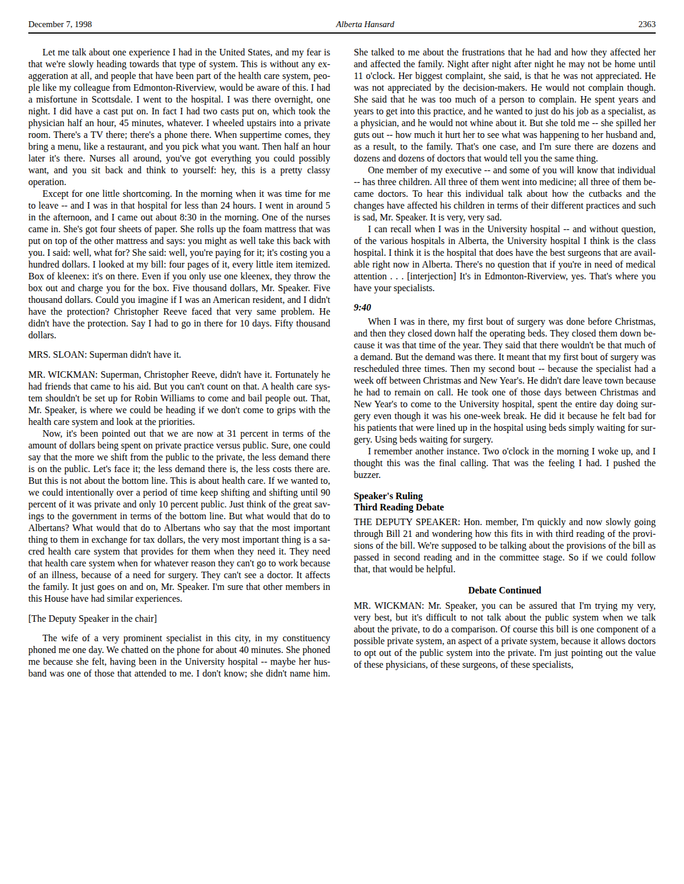December 7, 1998 Alberta Hansard 2363
Let me talk about one experience I had in the United States, and my fear is that we're slowly heading towards that type of system. This is without any exaggeration at all, and people that have been part of the health care system, people like my colleague from Edmonton-Riverview, would be aware of this. I had a misfortune in Scottsdale. I went to the hospital. I was there overnight, one night. I did have a cast put on. In fact I had two casts put on, which took the physician half an hour, 45 minutes, whatever. I wheeled upstairs into a private room. There's a TV there; there's a phone there. When suppertime comes, they bring a menu, like a restaurant, and you pick what you want. Then half an hour later it's there. Nurses all around, you've got everything you could possibly want, and you sit back and think to yourself: hey, this is a pretty classy operation.
Except for one little shortcoming. In the morning when it was time for me to leave -- and I was in that hospital for less than 24 hours. I went in around 5 in the afternoon, and I came out about 8:30 in the morning. One of the nurses came in. She's got four sheets of paper. She rolls up the foam mattress that was put on top of the other mattress and says: you might as well take this back with you. I said: well, what for? She said: well, you're paying for it; it's costing you a hundred dollars. I looked at my bill: four pages of it, every little item itemized. Box of kleenex: it's on there. Even if you only use one kleenex, they throw the box out and charge you for the box. Five thousand dollars, Mr. Speaker. Five thousand dollars. Could you imagine if I was an American resident, and I didn't have the protection? Christopher Reeve faced that very same problem. He didn't have the protection. Say I had to go in there for 10 days. Fifty thousand dollars.
MRS. SLOAN: Superman didn't have it.
MR. WICKMAN: Superman, Christopher Reeve, didn't have it. Fortunately he had friends that came to his aid. But you can't count on that. A health care system shouldn't be set up for Robin Williams to come and bail people out. That, Mr. Speaker, is where we could be heading if we don't come to grips with the health care system and look at the priorities.
Now, it's been pointed out that we are now at 31 percent in terms of the amount of dollars being spent on private practice versus public. Sure, one could say that the more we shift from the public to the private, the less demand there is on the public. Let's face it; the less demand there is, the less costs there are. But this is not about the bottom line. This is about health care. If we wanted to, we could intentionally over a period of time keep shifting and shifting until 90 percent of it was private and only 10 percent public. Just think of the great savings to the government in terms of the bottom line. But what would that do to Albertans? What would that do to Albertans who say that the most important thing to them in exchange for tax dollars, the very most important thing is a sacred health care system that provides for them when they need it. They need that health care system when for whatever reason they can't go to work because of an illness, because of a need for surgery. They can't see a doctor. It affects the family. It just goes on and on, Mr. Speaker. I'm sure that other members in this House have had similar experiences.
[The Deputy Speaker in the chair]
The wife of a very prominent specialist in this city, in my constituency phoned me one day. We chatted on the phone for about 40 minutes. She phoned me because she felt, having been in the University hospital -- maybe her husband was one of those that attended to me. I don't know; she didn't name him. She talked to me about the frustrations that he had and how they affected her and affected the family. Night after night after night he may not be home until 11 o'clock. Her biggest complaint, she said, is that he was not appreciated. He was not appreciated by the decision-makers. He would not complain though. She said that he was too much of a person to complain. He spent years and years to get into this practice, and he wanted to just do his job as a specialist, as a physician, and he would not whine about it. But she told me -- she spilled her guts out -- how much it hurt her to see what was happening to her husband and, as a result, to the family. That's one case, and I'm sure there are dozens and dozens and dozens of doctors that would tell you the same thing.
One member of my executive -- and some of you will know that individual -- has three children. All three of them went into medicine; all three of them became doctors. To hear this individual talk about how the cutbacks and the changes have affected his children in terms of their different practices and such is sad, Mr. Speaker. It is very, very sad.
I can recall when I was in the University hospital -- and without question, of the various hospitals in Alberta, the University hospital I think is the class hospital. I think it is the hospital that does have the best surgeons that are available right now in Alberta. There's no question that if you're in need of medical attention . . . [interjection] It's in Edmonton-Riverview, yes. That's where you have your specialists.
9:40
When I was in there, my first bout of surgery was done before Christmas, and then they closed down half the operating beds. They closed them down because it was that time of the year. They said that there wouldn't be that much of a demand. But the demand was there. It meant that my first bout of surgery was rescheduled three times. Then my second bout -- because the specialist had a week off between Christmas and New Year's. He didn't dare leave town because he had to remain on call. He took one of those days between Christmas and New Year's to come to the University hospital, spent the entire day doing surgery even though it was his one-week break. He did it because he felt bad for his patients that were lined up in the hospital using beds simply waiting for surgery. Using beds waiting for surgery.
I remember another instance. Two o'clock in the morning I woke up, and I thought this was the final calling. That was the feeling I had. I pushed the buzzer.
Speaker's Ruling
Third Reading Debate
THE DEPUTY SPEAKER: Hon. member, I'm quickly and now slowly going through Bill 21 and wondering how this fits in with third reading of the provisions of the bill. We're supposed to be talking about the provisions of the bill as passed in second reading and in the committee stage. So if we could follow that, that would be helpful.
Debate Continued
MR. WICKMAN: Mr. Speaker, you can be assured that I'm trying my very, very best, but it's difficult to not talk about the public system when we talk about the private, to do a comparison. Of course this bill is one component of a possible private system, an aspect of a private system, because it allows doctors to opt out of the public system into the private. I'm just pointing out the value of these physicians, of these surgeons, of these specialists,